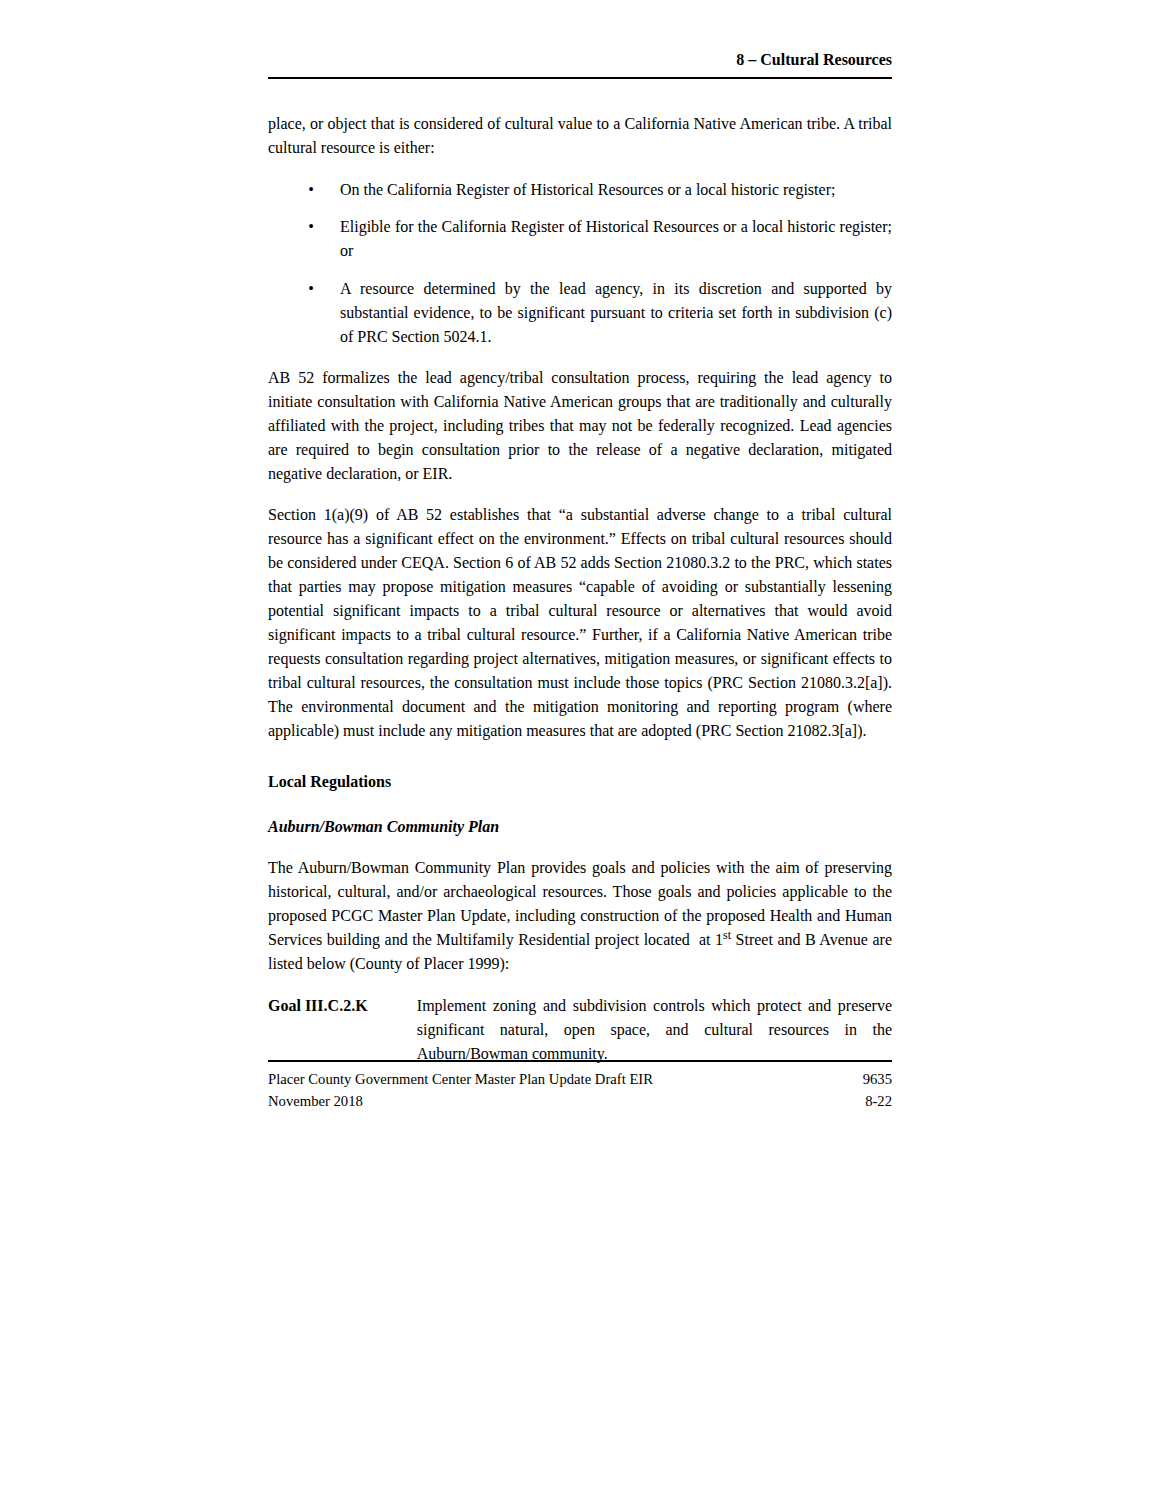8 – Cultural Resources
place, or object that is considered of cultural value to a California Native American tribe. A tribal cultural resource is either:
On the California Register of Historical Resources or a local historic register;
Eligible for the California Register of Historical Resources or a local historic register; or
A resource determined by the lead agency, in its discretion and supported by substantial evidence, to be significant pursuant to criteria set forth in subdivision (c) of PRC Section 5024.1.
AB 52 formalizes the lead agency/tribal consultation process, requiring the lead agency to initiate consultation with California Native American groups that are traditionally and culturally affiliated with the project, including tribes that may not be federally recognized. Lead agencies are required to begin consultation prior to the release of a negative declaration, mitigated negative declaration, or EIR.
Section 1(a)(9) of AB 52 establishes that “a substantial adverse change to a tribal cultural resource has a significant effect on the environment.” Effects on tribal cultural resources should be considered under CEQA. Section 6 of AB 52 adds Section 21080.3.2 to the PRC, which states that parties may propose mitigation measures “capable of avoiding or substantially lessening potential significant impacts to a tribal cultural resource or alternatives that would avoid significant impacts to a tribal cultural resource.” Further, if a California Native American tribe requests consultation regarding project alternatives, mitigation measures, or significant effects to tribal cultural resources, the consultation must include those topics (PRC Section 21080.3.2[a]). The environmental document and the mitigation monitoring and reporting program (where applicable) must include any mitigation measures that are adopted (PRC Section 21082.3[a]).
Local Regulations
Auburn/Bowman Community Plan
The Auburn/Bowman Community Plan provides goals and policies with the aim of preserving historical, cultural, and/or archaeological resources. Those goals and policies applicable to the proposed PCGC Master Plan Update, including construction of the proposed Health and Human Services building and the Multifamily Residential project located at 1st Street and B Avenue are listed below (County of Placer 1999):
Goal III.C.2.K
Implement zoning and subdivision controls which protect and preserve significant natural, open space, and cultural resources in the Auburn/Bowman community.
Placer County Government Center Master Plan Update Draft EIR
9635
November 2018
8-22